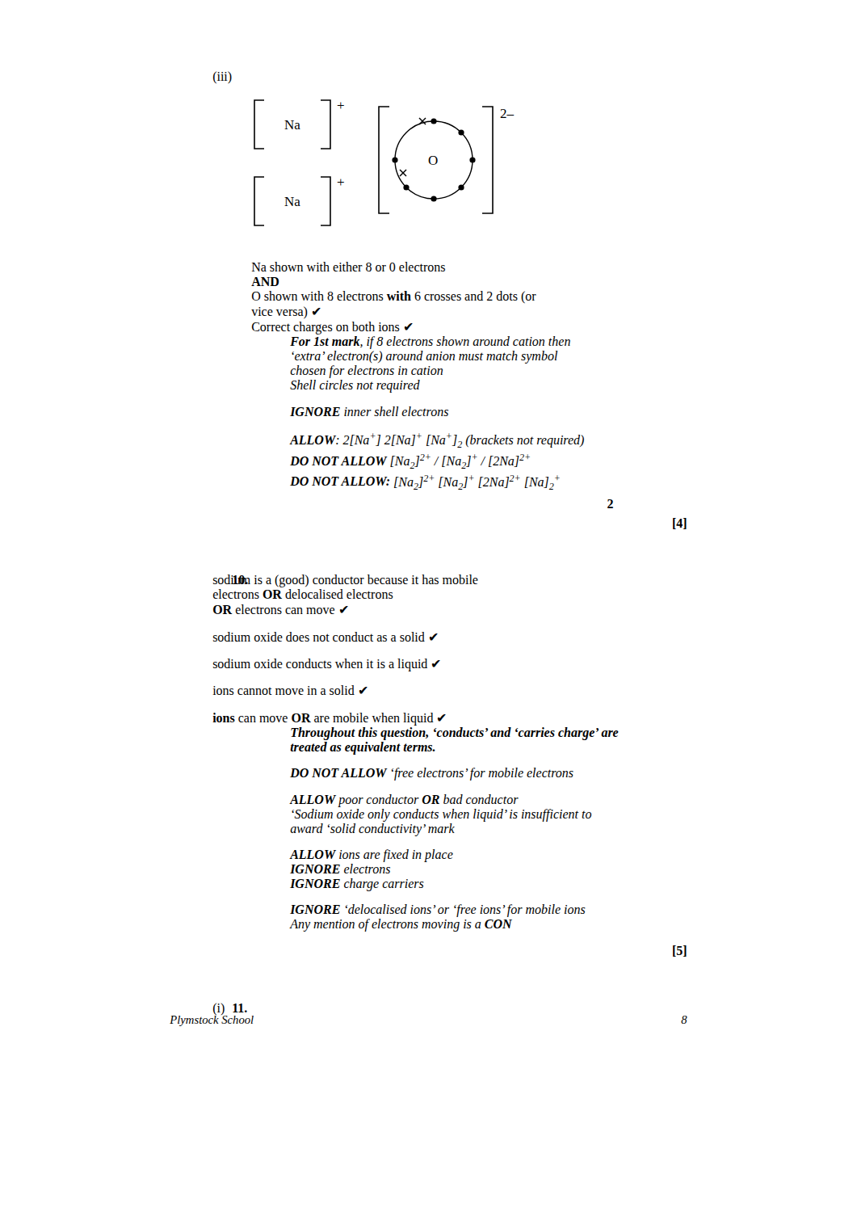(iii)
Na + Na + 2– O
Na shown with either 8 or 0 electrons
AND
O shown with 8 electrons with 6 crosses and 2 dots (or
vice versa) ✔
Correct charges on both ions ✔
For 1st mark, if 8 electrons shown around cation then
‘extra’ electron(s) around anion must match symbol
chosen for electrons in cation
Shell circles not required
IGNORE inner shell electrons
ALLOW: 2[Na+] 2[Na]+ [Na+]2 (brackets not required)
DO NOT ALLOW [Na2]2+ / [Na2]+ / [2Na]2+
DO NOT ALLOW: [Na2]2+ [Na2]+ [2Na]2+ [Na]2+
2
[4]
10.
sodium is a (good) conductor because it has mobile
electrons OR delocalised electrons
OR electrons can move ✔
sodium oxide does not conduct as a solid ✔
sodium oxide conducts when it is a liquid ✔
ions cannot move in a solid ✔
ions can move OR are mobile when liquid ✔
Throughout this question, ‘conducts’ and ‘carries charge’ are
treated as equivalent terms.
DO NOT ALLOW ‘free electrons’ for mobile electrons
ALLOW poor conductor OR bad conductor
‘Sodium oxide only conducts when liquid’ is insufficient to
award ‘solid conductivity’ mark
ALLOW ions are fixed in place
IGNORE electrons
IGNORE charge carriers
IGNORE ‘delocalised ions’ or ‘free ions’ for mobile ions
Any mention of electrons moving is a CON
[5]
11.
(i)
Plymstock School 8